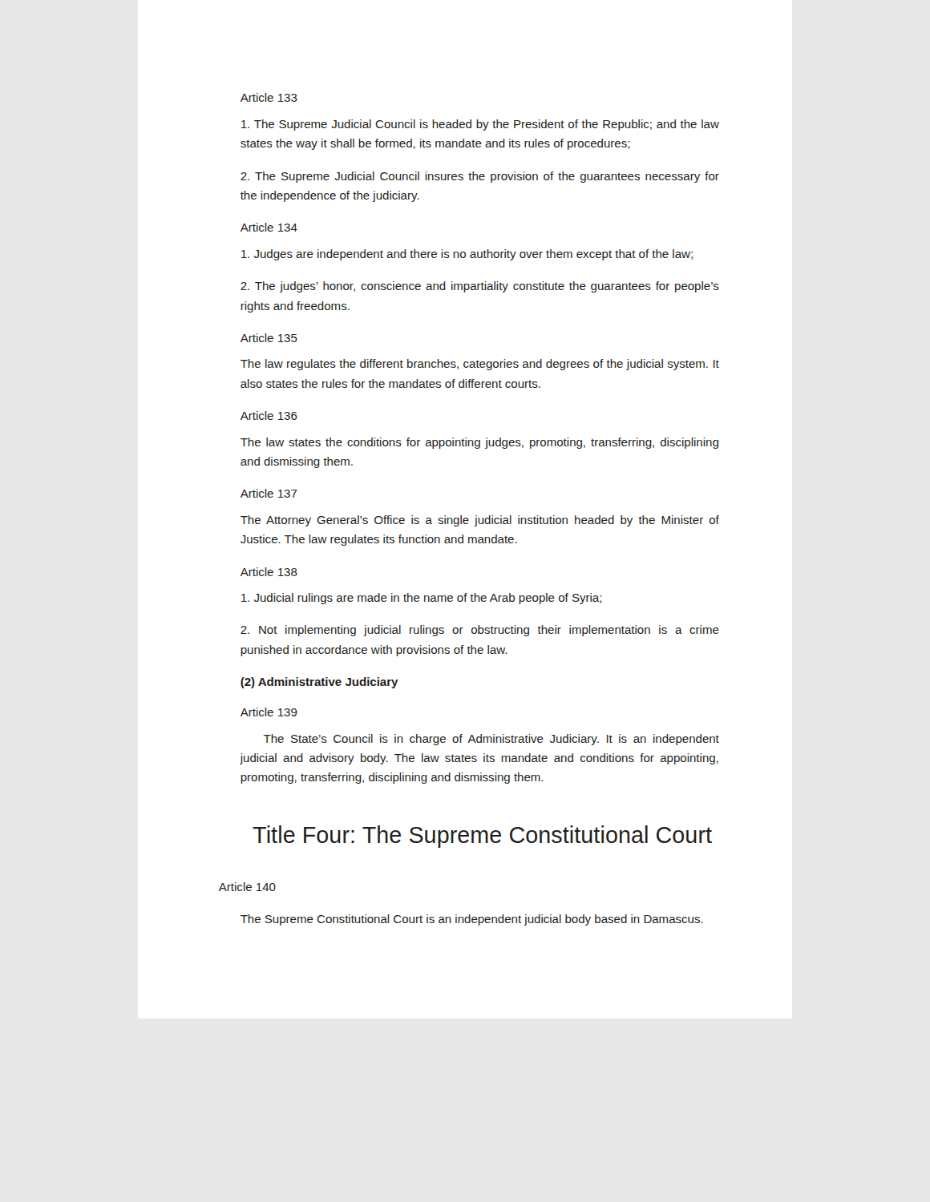Article 133
1. The Supreme Judicial Council is headed by the President of the Republic; and the law states the way it shall be formed, its mandate and its rules of procedures;
2. The Supreme Judicial Council insures the provision of the guarantees necessary for the independence of the judiciary.
Article 134
1. Judges are independent and there is no authority over them except that of the law;
2. The judges’ honor, conscience and impartiality constitute the guarantees for people’s rights and freedoms.
Article 135
The law regulates the different branches, categories and degrees of the judicial system. It also states the rules for the mandates of different courts.
Article 136
The law states the conditions for appointing judges, promoting, transferring, disciplining and dismissing them.
Article 137
The Attorney General’s Office is a single judicial institution headed by the Minister of Justice. The law regulates its function and mandate.
Article 138
1. Judicial rulings are made in the name of the Arab people of Syria;
2. Not implementing judicial rulings or obstructing their implementation is a crime punished in accordance with provisions of the law.
(2) Administrative Judiciary
Article 139
The State’s Council is in charge of Administrative Judiciary. It is an independent judicial and advisory body. The law states its mandate and conditions for appointing, promoting, transferring, disciplining and dismissing them.
Title Four: The Supreme Constitutional Court
Article 140
The Supreme Constitutional Court is an independent judicial body based in Damascus.